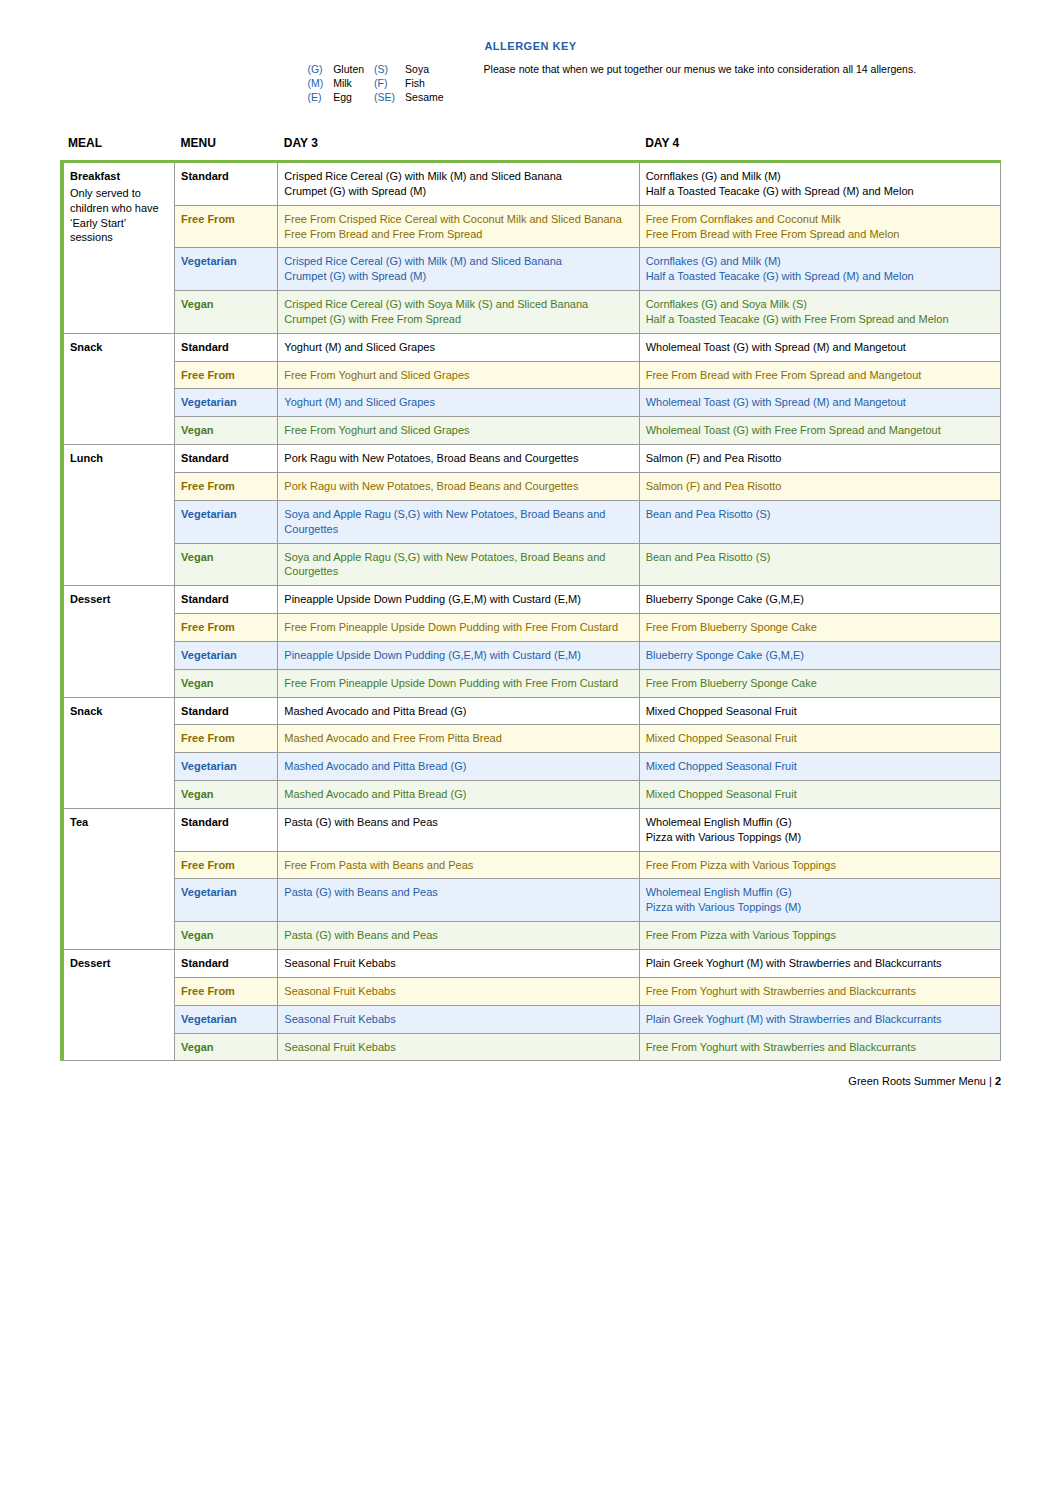ALLERGEN KEY
| (G) | Gluten | (S) | Soya | Please note that when we put together our menus we take into consideration all 14 allergens. |
| (M) | Milk | (F) | Fish |
| (E) | Egg | (SE) | Sesame |
| MEAL | MENU | DAY 3 | DAY 4 |
| --- | --- | --- | --- |
| Breakfast Only served to children who have ‘Early Start’ sessions | Standard | Crisped Rice Cereal (G) with Milk (M) and Sliced Banana Crumpet (G) with Spread (M) | Cornflakes (G) and Milk (M) Half a Toasted Teacake (G) with Spread (M) and Melon |
| Free From | Free From Crisped Rice Cereal with Coconut Milk and Sliced Banana Free From Bread and Free From Spread | Free From Cornflakes and Coconut Milk Free From Bread with Free From Spread and Melon |
| Vegetarian | Crisped Rice Cereal (G) with Milk (M) and Sliced Banana Crumpet (G) with Spread (M) | Cornflakes (G) and Milk (M) Half a Toasted Teacake (G) with Spread (M) and Melon |
| Vegan | Crisped Rice Cereal (G) with Soya Milk (S) and Sliced Banana Crumpet (G) with Free From Spread | Cornflakes (G) and Soya Milk (S) Half a Toasted Teacake (G) with Free From Spread and Melon |
| Snack | Standard | Yoghurt (M) and Sliced Grapes | Wholemeal Toast (G) with Spread (M) and Mangetout |
| Free From | Free From Yoghurt and Sliced Grapes | Free From Bread with Free From Spread and Mangetout |
| Vegetarian | Yoghurt (M) and Sliced Grapes | Wholemeal Toast (G) with Spread (M) and Mangetout |
| Vegan | Free From Yoghurt and Sliced Grapes | Wholemeal Toast (G) with Free From Spread and Mangetout |
| Lunch | Standard | Pork Ragu with New Potatoes, Broad Beans and Courgettes | Salmon (F) and Pea Risotto |
| Free From | Pork Ragu with New Potatoes, Broad Beans and Courgettes | Salmon (F) and Pea Risotto |
| Vegetarian | Soya and Apple Ragu (S,G) with New Potatoes, Broad Beans and Courgettes | Bean and Pea Risotto (S) |
| Vegan | Soya and Apple Ragu (S,G) with New Potatoes, Broad Beans and Courgettes | Bean and Pea Risotto (S) |
| Dessert | Standard | Pineapple Upside Down Pudding (G,E,M) with Custard (E,M) | Blueberry Sponge Cake (G,M,E) |
| Free From | Free From Pineapple Upside Down Pudding with Free From Custard | Free From Blueberry Sponge Cake |
| Vegetarian | Pineapple Upside Down Pudding (G,E,M) with Custard (E,M) | Blueberry Sponge Cake (G,M,E) |
| Vegan | Free From Pineapple Upside Down Pudding with Free From Custard | Free From Blueberry Sponge Cake |
| Snack | Standard | Mashed Avocado and Pitta Bread (G) | Mixed Chopped Seasonal Fruit |
| Free From | Mashed Avocado and Free From Pitta Bread | Mixed Chopped Seasonal Fruit |
| Vegetarian | Mashed Avocado and Pitta Bread (G) | Mixed Chopped Seasonal Fruit |
| Vegan | Mashed Avocado and Pitta Bread (G) | Mixed Chopped Seasonal Fruit |
| Tea | Standard | Pasta (G) with Beans and Peas | Wholemeal English Muffin (G) Pizza with Various Toppings (M) |
| Free From | Free From Pasta with Beans and Peas | Free From Pizza with Various Toppings |
| Vegetarian | Pasta (G) with Beans and Peas | Wholemeal English Muffin (G) Pizza with Various Toppings (M) |
| Vegan | Pasta (G) with Beans and Peas | Free From Pizza with Various Toppings |
| Dessert | Standard | Seasonal Fruit Kebabs | Plain Greek Yoghurt (M) with Strawberries and Blackcurrants |
| Free From | Seasonal Fruit Kebabs | Free From Yoghurt with Strawberries and Blackcurrants |
| Vegetarian | Seasonal Fruit Kebabs | Plain Greek Yoghurt (M) with Strawberries and Blackcurrants |
| Vegan | Seasonal Fruit Kebabs | Free From Yoghurt with Strawberries and Blackcurrants |
Green Roots Summer Menu | 2